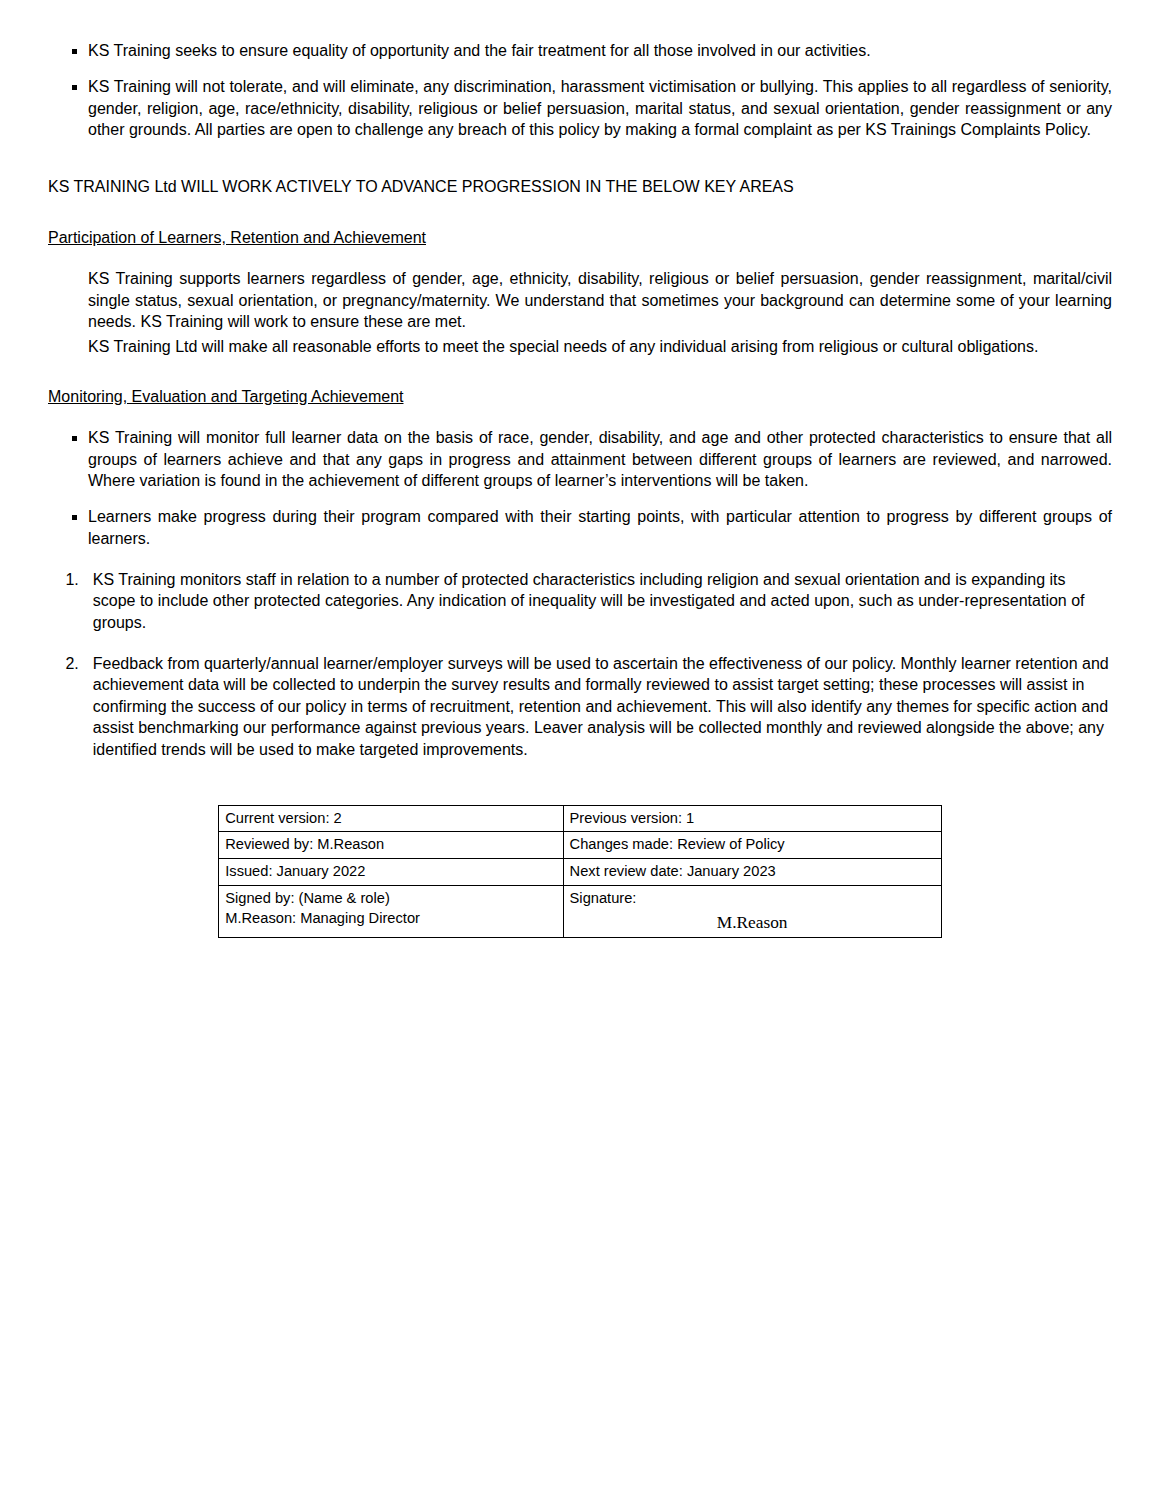KS Training seeks to ensure equality of opportunity and the fair treatment for all those involved in our activities.
KS Training will not tolerate, and will eliminate, any discrimination, harassment victimisation or bullying. This applies to all regardless of seniority, gender, religion, age, race/ethnicity, disability, religious or belief persuasion, marital status, and sexual orientation, gender reassignment or any other grounds. All parties are open to challenge any breach of this policy by making a formal complaint as per KS Trainings Complaints Policy.
KS TRAINING Ltd WILL WORK ACTIVELY TO ADVANCE PROGRESSION IN THE BELOW KEY AREAS
Participation of Learners, Retention and Achievement
KS Training supports learners regardless of gender, age, ethnicity, disability, religious or belief persuasion, gender reassignment, marital/civil single status, sexual orientation, or pregnancy/maternity. We understand that sometimes your background can determine some of your learning needs. KS Training will work to ensure these are met.
KS Training Ltd will make all reasonable efforts to meet the special needs of any individual arising from religious or cultural obligations.
Monitoring, Evaluation and Targeting Achievement
KS Training will monitor full learner data on the basis of race, gender, disability, and age and other protected characteristics to ensure that all groups of learners achieve and that any gaps in progress and attainment between different groups of learners are reviewed, and narrowed. Where variation is found in the achievement of different groups of learner’s interventions will be taken.
Learners make progress during their program compared with their starting points, with particular attention to progress by different groups of learners.
KS Training monitors staff in relation to a number of protected characteristics including religion and sexual orientation and is expanding its scope to include other protected categories. Any indication of inequality will be investigated and acted upon, such as under-representation of groups.
Feedback from quarterly/annual learner/employer surveys will be used to ascertain the effectiveness of our policy. Monthly learner retention and achievement data will be collected to underpin the survey results and formally reviewed to assist target setting; these processes will assist in confirming the success of our policy in terms of recruitment, retention and achievement. This will also identify any themes for specific action and assist benchmarking our performance against previous years. Leaver analysis will be collected monthly and reviewed alongside the above; any identified trends will be used to make targeted improvements.
| Current version: 2 | Previous version: 1 |
| Reviewed by: M.Reason | Changes made: Review of Policy |
| Issued: January 2022 | Next review date: January 2023 |
| Signed by: (Name & role) M.Reason: Managing Director | Signature: M.Reason |